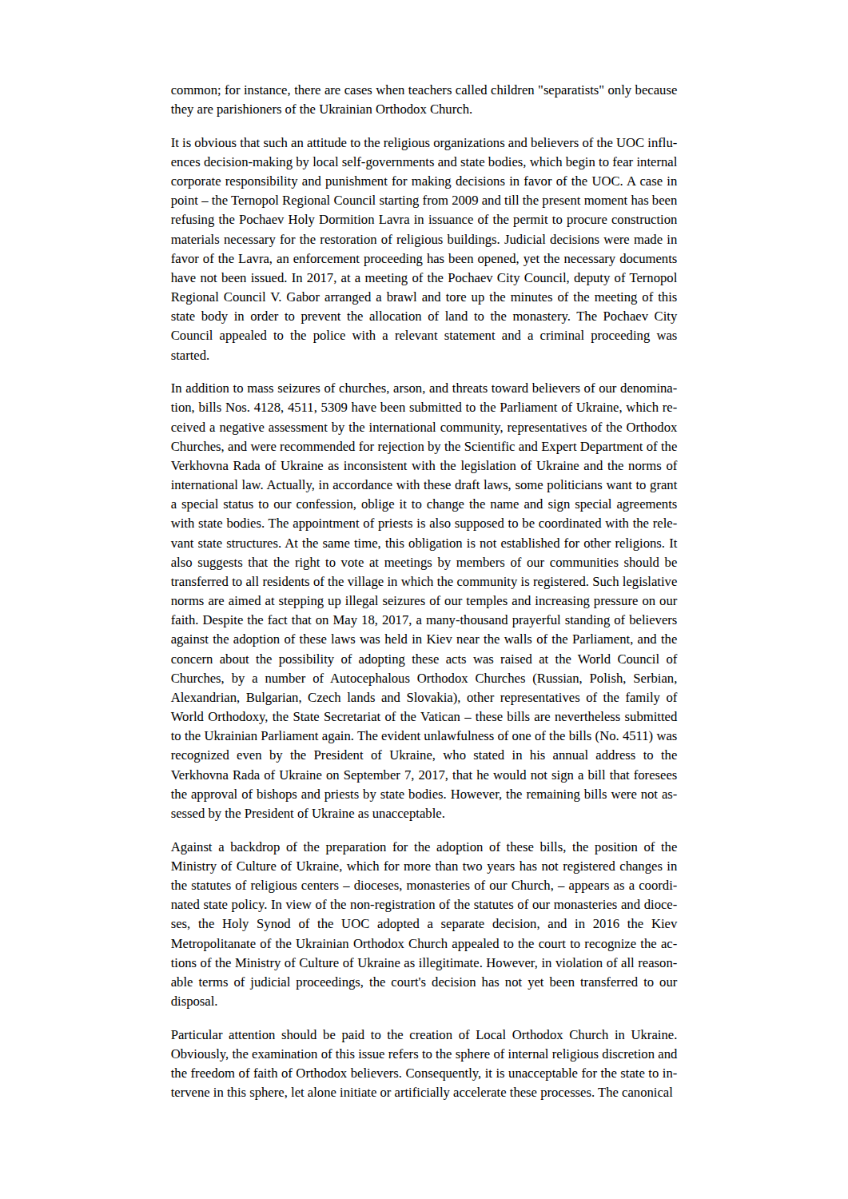common; for instance, there are cases when teachers called children "separatists" only because they are parishioners of the Ukrainian Orthodox Church.
It is obvious that such an attitude to the religious organizations and believers of the UOC influences decision-making by local self-governments and state bodies, which begin to fear internal corporate responsibility and punishment for making decisions in favor of the UOC. A case in point – the Ternopol Regional Council starting from 2009 and till the present moment has been refusing the Pochaev Holy Dormition Lavra in issuance of the permit to procure construction materials necessary for the restoration of religious buildings. Judicial decisions were made in favor of the Lavra, an enforcement proceeding has been opened, yet the necessary documents have not been issued. In 2017, at a meeting of the Pochaev City Council, deputy of Ternopol Regional Council V. Gabor arranged a brawl and tore up the minutes of the meeting of this state body in order to prevent the allocation of land to the monastery. The Pochaev City Council appealed to the police with a relevant statement and a criminal proceeding was started.
In addition to mass seizures of churches, arson, and threats toward believers of our denomination, bills Nos. 4128, 4511, 5309 have been submitted to the Parliament of Ukraine, which received a negative assessment by the international community, representatives of the Orthodox Churches, and were recommended for rejection by the Scientific and Expert Department of the Verkhovna Rada of Ukraine as inconsistent with the legislation of Ukraine and the norms of international law. Actually, in accordance with these draft laws, some politicians want to grant a special status to our confession, oblige it to change the name and sign special agreements with state bodies. The appointment of priests is also supposed to be coordinated with the relevant state structures. At the same time, this obligation is not established for other religions. It also suggests that the right to vote at meetings by members of our communities should be transferred to all residents of the village in which the community is registered. Such legislative norms are aimed at stepping up illegal seizures of our temples and increasing pressure on our faith. Despite the fact that on May 18, 2017, a many-thousand prayerful standing of believers against the adoption of these laws was held in Kiev near the walls of the Parliament, and the concern about the possibility of adopting these acts was raised at the World Council of Churches, by a number of Autocephalous Orthodox Churches (Russian, Polish, Serbian, Alexandrian, Bulgarian, Czech lands and Slovakia), other representatives of the family of World Orthodoxy, the State Secretariat of the Vatican – these bills are nevertheless submitted to the Ukrainian Parliament again. The evident unlawfulness of one of the bills (No. 4511) was recognized even by the President of Ukraine, who stated in his annual address to the Verkhovna Rada of Ukraine on September 7, 2017, that he would not sign a bill that foresees the approval of bishops and priests by state bodies. However, the remaining bills were not assessed by the President of Ukraine as unacceptable.
Against a backdrop of the preparation for the adoption of these bills, the position of the Ministry of Culture of Ukraine, which for more than two years has not registered changes in the statutes of religious centers – dioceses, monasteries of our Church, – appears as a coordinated state policy. In view of the non-registration of the statutes of our monasteries and dioceses, the Holy Synod of the UOC adopted a separate decision, and in 2016 the Kiev Metropolitanate of the Ukrainian Orthodox Church appealed to the court to recognize the actions of the Ministry of Culture of Ukraine as illegitimate. However, in violation of all reasonable terms of judicial proceedings, the court's decision has not yet been transferred to our disposal.
Particular attention should be paid to the creation of Local Orthodox Church in Ukraine. Obviously, the examination of this issue refers to the sphere of internal religious discretion and the freedom of faith of Orthodox believers. Consequently, it is unacceptable for the state to intervene in this sphere, let alone initiate or artificially accelerate these processes. The canonical